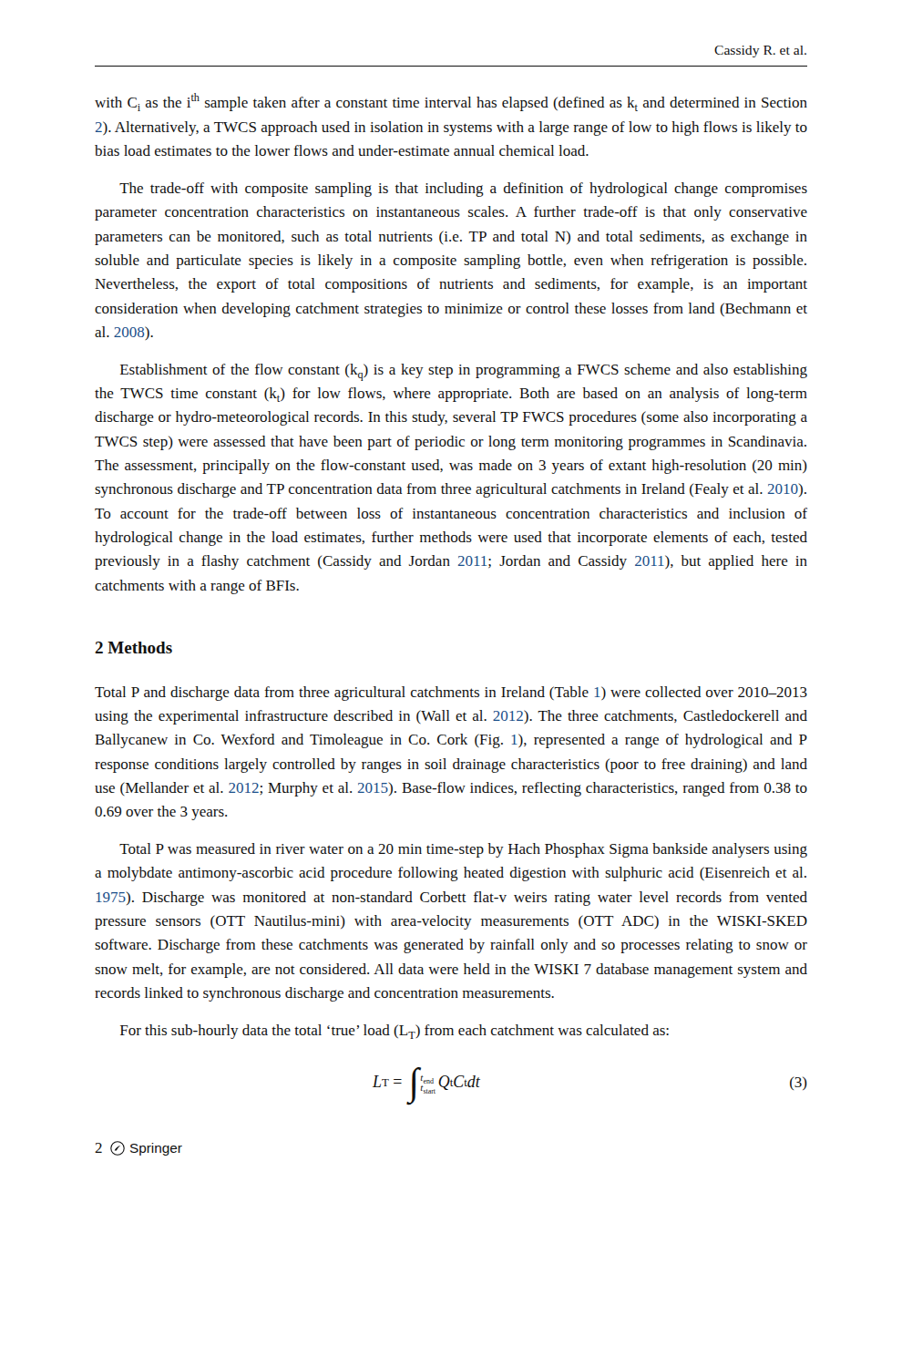Cassidy R. et al.
with Ci as the ith sample taken after a constant time interval has elapsed (defined as kt and determined in Section 2). Alternatively, a TWCS approach used in isolation in systems with a large range of low to high flows is likely to bias load estimates to the lower flows and under-estimate annual chemical load.
The trade-off with composite sampling is that including a definition of hydrological change compromises parameter concentration characteristics on instantaneous scales. A further trade-off is that only conservative parameters can be monitored, such as total nutrients (i.e. TP and total N) and total sediments, as exchange in soluble and particulate species is likely in a composite sampling bottle, even when refrigeration is possible. Nevertheless, the export of total compositions of nutrients and sediments, for example, is an important consideration when developing catchment strategies to minimize or control these losses from land (Bechmann et al. 2008).
Establishment of the flow constant (kq) is a key step in programming a FWCS scheme and also establishing the TWCS time constant (kt) for low flows, where appropriate. Both are based on an analysis of long-term discharge or hydro-meteorological records. In this study, several TP FWCS procedures (some also incorporating a TWCS step) were assessed that have been part of periodic or long term monitoring programmes in Scandinavia. The assessment, principally on the flow-constant used, was made on 3 years of extant high-resolution (20 min) synchronous discharge and TP concentration data from three agricultural catchments in Ireland (Fealy et al. 2010). To account for the trade-off between loss of instantaneous concentration characteristics and inclusion of hydrological change in the load estimates, further methods were used that incorporate elements of each, tested previously in a flashy catchment (Cassidy and Jordan 2011; Jordan and Cassidy 2011), but applied here in catchments with a range of BFIs.
2 Methods
Total P and discharge data from three agricultural catchments in Ireland (Table 1) were collected over 2010–2013 using the experimental infrastructure described in (Wall et al. 2012). The three catchments, Castledockerell and Ballycanew in Co. Wexford and Timoleague in Co. Cork (Fig. 1), represented a range of hydrological and P response conditions largely controlled by ranges in soil drainage characteristics (poor to free draining) and land use (Mellander et al. 2012; Murphy et al. 2015). Base-flow indices, reflecting characteristics, ranged from 0.38 to 0.69 over the 3 years.
Total P was measured in river water on a 20 min time-step by Hach Phosphax Sigma bankside analysers using a molybdate antimony-ascorbic acid procedure following heated digestion with sulphuric acid (Eisenreich et al. 1975). Discharge was monitored at non-standard Corbett flat-v weirs rating water level records from vented pressure sensors (OTT Nautilus-mini) with area-velocity measurements (OTT ADC) in the WISKI-SKED software. Discharge from these catchments was generated by rainfall only and so processes relating to snow or snow melt, for example, are not considered. All data were held in the WISKI 7 database management system and records linked to synchronous discharge and concentration measurements.
For this sub-hourly data the total ‘true’ load (LT) from each catchment was calculated as:
LT = ∫tend tstart QtCtdt
(3)
2 Springer